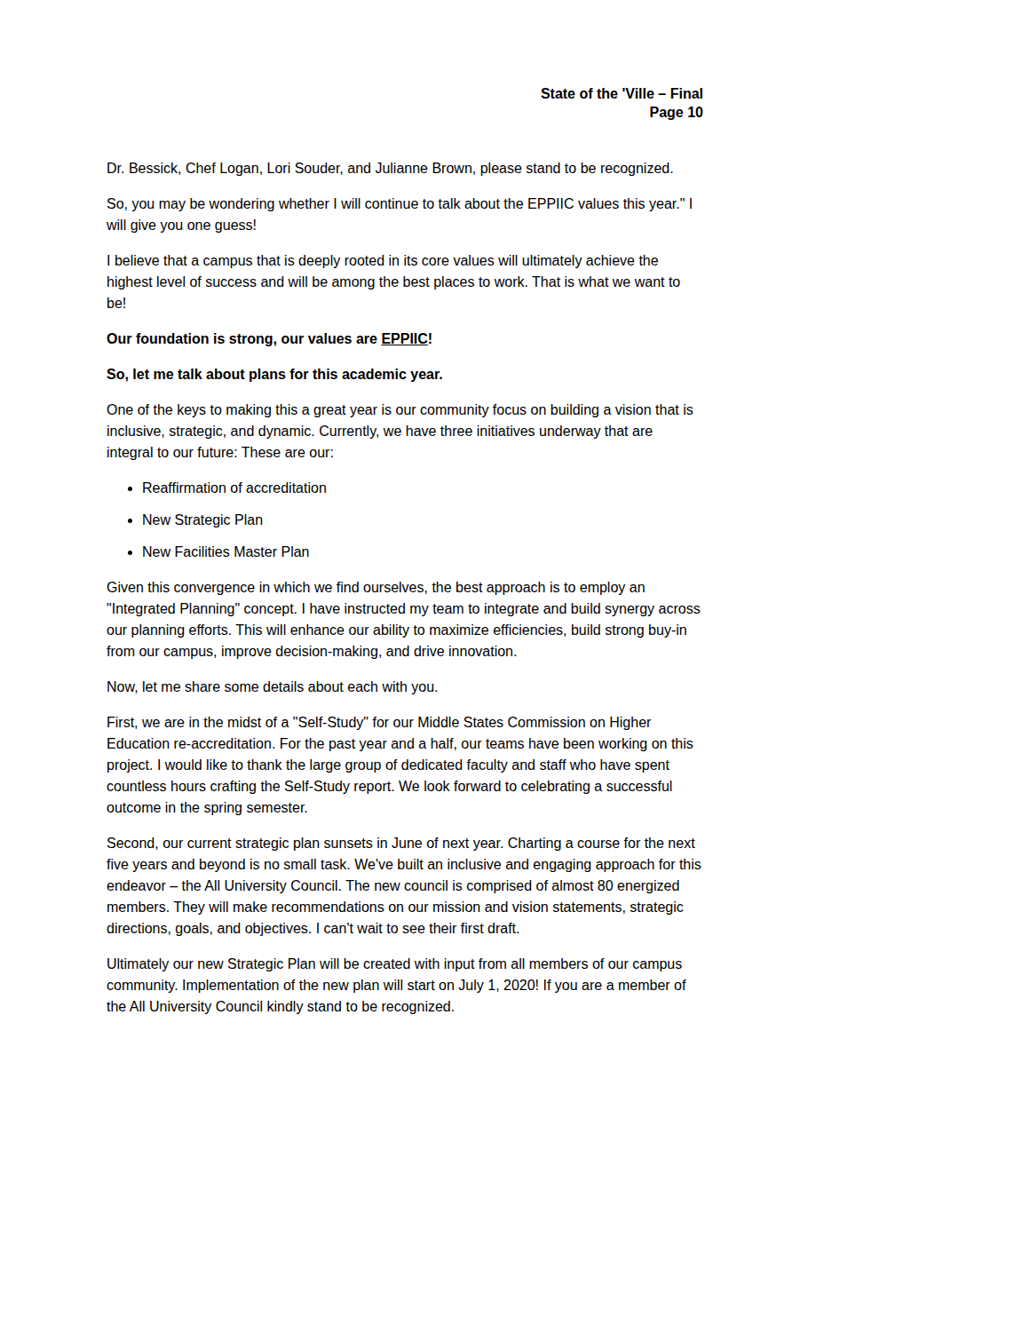State of the 'Ville – Final
Page 10
Dr. Bessick, Chef Logan, Lori Souder, and Julianne Brown, please stand to be recognized.
So, you may be wondering whether I will continue to talk about the EPPIIC values this year." I will give you one guess!
I believe that a campus that is deeply rooted in its core values will ultimately achieve the highest level of success and will be among the best places to work. That is what we want to be!
Our foundation is strong, our values are EPPIIC!
So, let me talk about plans for this academic year.
One of the keys to making this a great year is our community focus on building a vision that is inclusive, strategic, and dynamic. Currently, we have three initiatives underway that are integral to our future: These are our:
Reaffirmation of accreditation
New Strategic Plan
New Facilities Master Plan
Given this convergence in which we find ourselves, the best approach is to employ an "Integrated Planning" concept. I have instructed my team to integrate and build synergy across our planning efforts. This will enhance our ability to maximize efficiencies, build strong buy-in from our campus, improve decision-making, and drive innovation.
Now, let me share some details about each with you.
First, we are in the midst of a "Self-Study" for our Middle States Commission on Higher Education re-accreditation. For the past year and a half, our teams have been working on this project. I would like to thank the large group of dedicated faculty and staff who have spent countless hours crafting the Self-Study report. We look forward to celebrating a successful outcome in the spring semester.
Second, our current strategic plan sunsets in June of next year. Charting a course for the next five years and beyond is no small task. We've built an inclusive and engaging approach for this endeavor – the All University Council. The new council is comprised of almost 80 energized members. They will make recommendations on our mission and vision statements, strategic directions, goals, and objectives. I can't wait to see their first draft.
Ultimately our new Strategic Plan will be created with input from all members of our campus community. Implementation of the new plan will start on July 1, 2020! If you are a member of the All University Council kindly stand to be recognized.